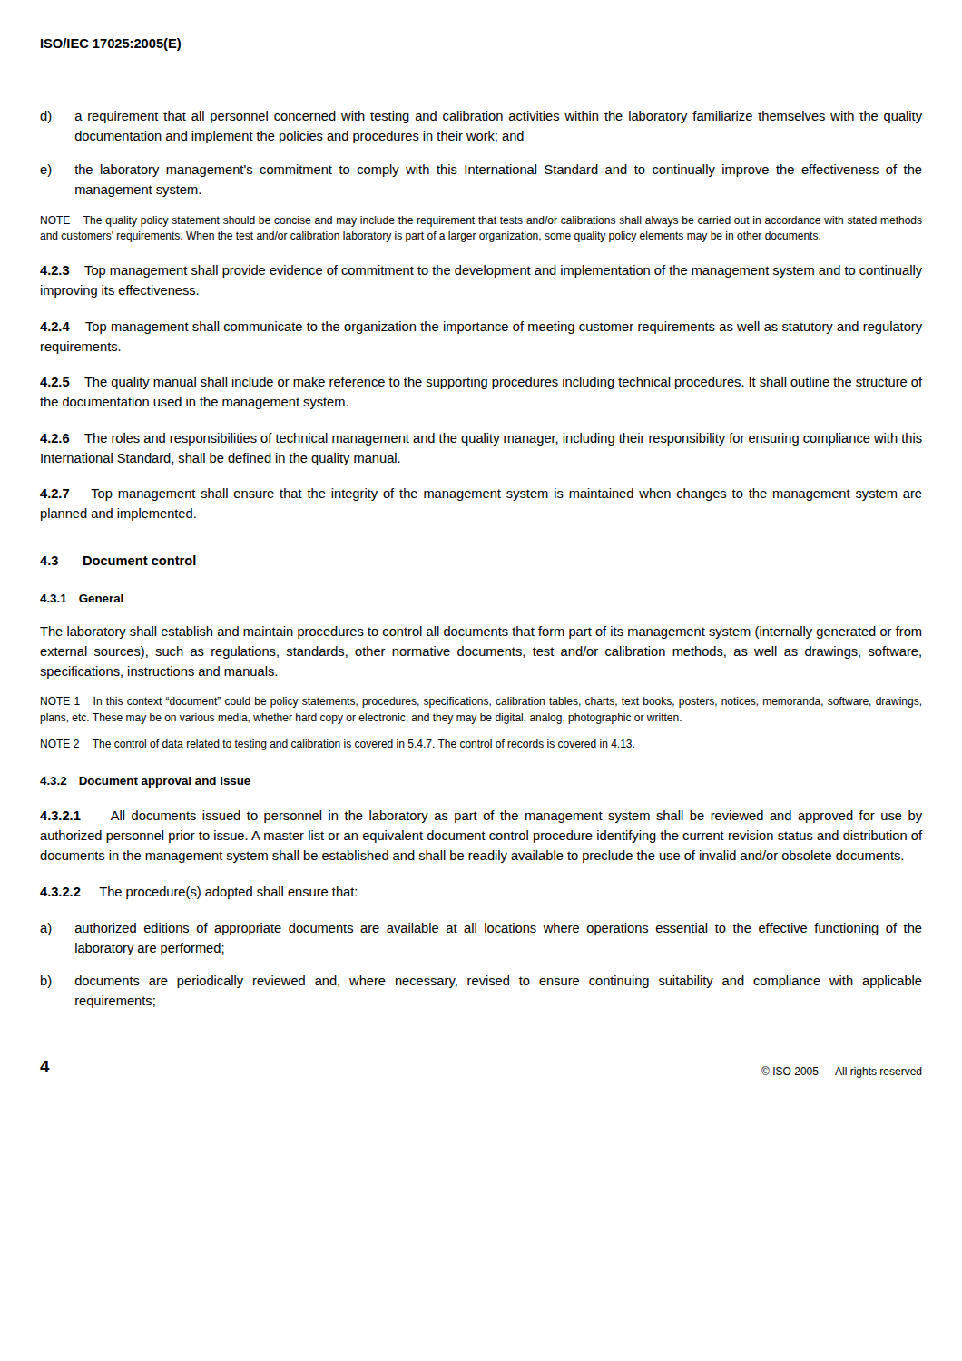ISO/IEC 17025:2005(E)
d) a requirement that all personnel concerned with testing and calibration activities within the laboratory familiarize themselves with the quality documentation and implement the policies and procedures in their work; and
e) the laboratory management's commitment to comply with this International Standard and to continually improve the effectiveness of the management system.
NOTEThe quality policy statement should be concise and may include the requirement that tests and/or calibrations shall always be carried out in accordance with stated methods and customers' requirements. When the test and/or calibration laboratory is part of a larger organization, some quality policy elements may be in other documents.
4.2.3 Top management shall provide evidence of commitment to the development and implementation of the management system and to continually improving its effectiveness.
4.2.4 Top management shall communicate to the organization the importance of meeting customer requirements as well as statutory and regulatory requirements.
4.2.5 The quality manual shall include or make reference to the supporting procedures including technical procedures. It shall outline the structure of the documentation used in the management system.
4.2.6 The roles and responsibilities of technical management and the quality manager, including their responsibility for ensuring compliance with this International Standard, shall be defined in the quality manual.
4.2.7 Top management shall ensure that the integrity of the management system is maintained when changes to the management system are planned and implemented.
4.3 Document control
4.3.1 General
The laboratory shall establish and maintain procedures to control all documents that form part of its management system (internally generated or from external sources), such as regulations, standards, other normative documents, test and/or calibration methods, as well as drawings, software, specifications, instructions and manuals.
NOTE 1 In this context “document” could be policy statements, procedures, specifications, calibration tables, charts, text books, posters, notices, memoranda, software, drawings, plans, etc. These may be on various media, whether hard copy or electronic, and they may be digital, analog, photographic or written.
NOTE 2 The control of data related to testing and calibration is covered in 5.4.7. The control of records is covered in 4.13.
4.3.2 Document approval and issue
4.3.2.1 All documents issued to personnel in the laboratory as part of the management system shall be reviewed and approved for use by authorized personnel prior to issue. A master list or an equivalent document control procedure identifying the current revision status and distribution of documents in the management system shall be established and shall be readily available to preclude the use of invalid and/or obsolete documents.
4.3.2.2 The procedure(s) adopted shall ensure that:
a) authorized editions of appropriate documents are available at all locations where operations essential to the effective functioning of the laboratory are performed;
b) documents are periodically reviewed and, where necessary, revised to ensure continuing suitability and compliance with applicable requirements;
4 © ISO 2005 — All rights reserved